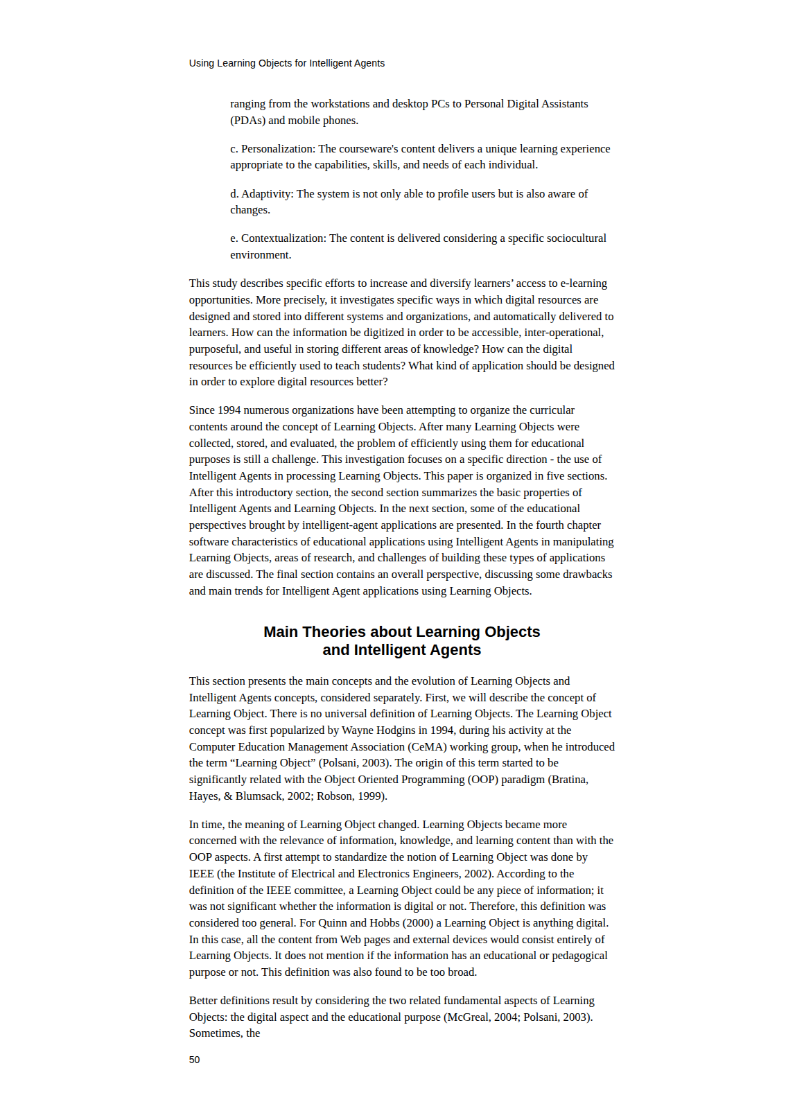Using Learning Objects for Intelligent Agents
ranging from the workstations and desktop PCs to Personal Digital Assistants (PDAs) and mobile phones.
c. Personalization: The courseware's content delivers a unique learning experience appropriate to the capabilities, skills, and needs of each individual.
d. Adaptivity: The system is not only able to profile users but is also aware of changes.
e. Contextualization: The content is delivered considering a specific sociocultural environment.
This study describes specific efforts to increase and diversify learners’ access to e-learning opportunities. More precisely, it investigates specific ways in which digital resources are designed and stored into different systems and organizations, and automatically delivered to learners. How can the information be digitized in order to be accessible, inter-operational, purposeful, and useful in storing different areas of knowledge? How can the digital resources be efficiently used to teach students? What kind of application should be designed in order to explore digital resources better?
Since 1994 numerous organizations have been attempting to organize the curricular contents around the concept of Learning Objects. After many Learning Objects were collected, stored, and evaluated, the problem of efficiently using them for educational purposes is still a challenge. This investigation focuses on a specific direction - the use of Intelligent Agents in processing Learning Objects. This paper is organized in five sections. After this introductory section, the second section summarizes the basic properties of Intelligent Agents and Learning Objects. In the next section, some of the educational perspectives brought by intelligent-agent applications are presented. In the fourth chapter software characteristics of educational applications using Intelligent Agents in manipulating Learning Objects, areas of research, and challenges of building these types of applications are discussed. The final section contains an overall perspective, discussing some drawbacks and main trends for Intelligent Agent applications using Learning Objects.
Main Theories about Learning Objects
and Intelligent Agents
This section presents the main concepts and the evolution of Learning Objects and Intelligent Agents concepts, considered separately. First, we will describe the concept of Learning Object. There is no universal definition of Learning Objects. The Learning Object concept was first popularized by Wayne Hodgins in 1994, during his activity at the Computer Education Management Association (CeMA) working group, when he introduced the term “Learning Object” (Polsani, 2003). The origin of this term started to be significantly related with the Object Oriented Programming (OOP) paradigm (Bratina, Hayes, & Blumsack, 2002; Robson, 1999).
In time, the meaning of Learning Object changed. Learning Objects became more concerned with the relevance of information, knowledge, and learning content than with the OOP aspects. A first attempt to standardize the notion of Learning Object was done by IEEE (the Institute of Electrical and Electronics Engineers, 2002). According to the definition of the IEEE committee, a Learning Object could be any piece of information; it was not significant whether the information is digital or not. Therefore, this definition was considered too general. For Quinn and Hobbs (2000) a Learning Object is anything digital. In this case, all the content from Web pages and external devices would consist entirely of Learning Objects. It does not mention if the information has an educational or pedagogical purpose or not. This definition was also found to be too broad.
Better definitions result by considering the two related fundamental aspects of Learning Objects: the digital aspect and the educational purpose (McGreal, 2004; Polsani, 2003). Sometimes, the
50